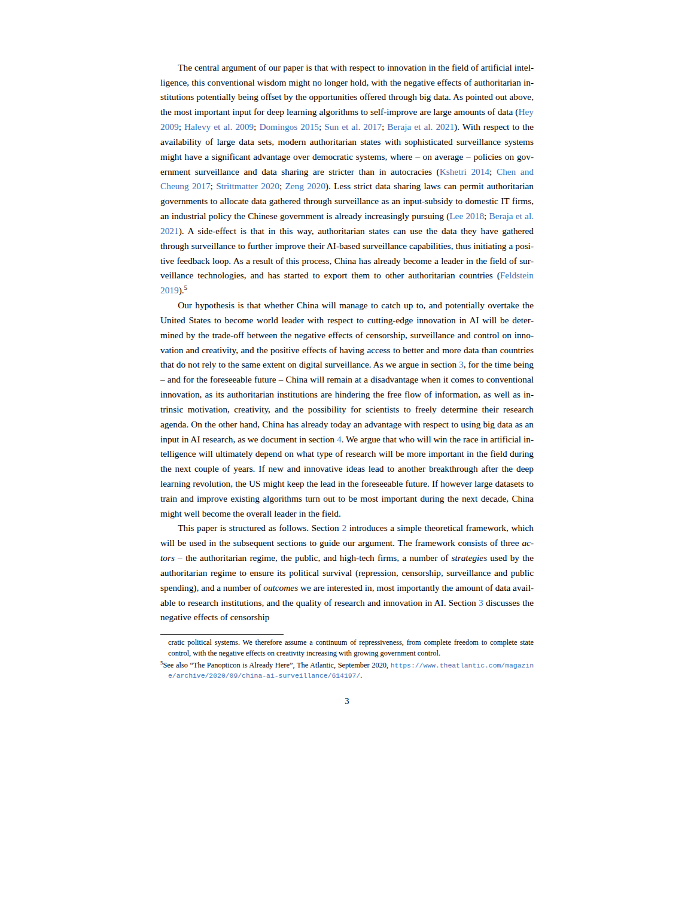The central argument of our paper is that with respect to innovation in the field of artificial intelligence, this conventional wisdom might no longer hold, with the negative effects of authoritarian institutions potentially being offset by the opportunities offered through big data. As pointed out above, the most important input for deep learning algorithms to self-improve are large amounts of data (Hey 2009; Halevy et al. 2009; Domingos 2015; Sun et al. 2017; Beraja et al. 2021). With respect to the availability of large data sets, modern authoritarian states with sophisticated surveillance systems might have a significant advantage over democratic systems, where – on average – policies on government surveillance and data sharing are stricter than in autocracies (Kshetri 2014; Chen and Cheung 2017; Strittmatter 2020; Zeng 2020). Less strict data sharing laws can permit authoritarian governments to allocate data gathered through surveillance as an input-subsidy to domestic IT firms, an industrial policy the Chinese government is already increasingly pursuing (Lee 2018; Beraja et al. 2021). A side-effect is that in this way, authoritarian states can use the data they have gathered through surveillance to further improve their AI-based surveillance capabilities, thus initiating a positive feedback loop. As a result of this process, China has already become a leader in the field of surveillance technologies, and has started to export them to other authoritarian countries (Feldstein 2019).5
Our hypothesis is that whether China will manage to catch up to, and potentially overtake the United States to become world leader with respect to cutting-edge innovation in AI will be determined by the trade-off between the negative effects of censorship, surveillance and control on innovation and creativity, and the positive effects of having access to better and more data than countries that do not rely to the same extent on digital surveillance. As we argue in section 3, for the time being – and for the foreseeable future – China will remain at a disadvantage when it comes to conventional innovation, as its authoritarian institutions are hindering the free flow of information, as well as intrinsic motivation, creativity, and the possibility for scientists to freely determine their research agenda. On the other hand, China has already today an advantage with respect to using big data as an input in AI research, as we document in section 4. We argue that who will win the race in artificial intelligence will ultimately depend on what type of research will be more important in the field during the next couple of years. If new and innovative ideas lead to another breakthrough after the deep learning revolution, the US might keep the lead in the foreseeable future. If however large datasets to train and improve existing algorithms turn out to be most important during the next decade, China might well become the overall leader in the field.
This paper is structured as follows. Section 2 introduces a simple theoretical framework, which will be used in the subsequent sections to guide our argument. The framework consists of three actors – the authoritarian regime, the public, and high-tech firms, a number of strategies used by the authoritarian regime to ensure its political survival (repression, censorship, surveillance and public spending), and a number of outcomes we are interested in, most importantly the amount of data available to research institutions, and the quality of research and innovation in AI. Section 3 discusses the negative effects of censorship
cratic political systems. We therefore assume a continuum of repressiveness, from complete freedom to complete state control, with the negative effects on creativity increasing with growing government control.
5See also “The Panopticon is Already Here”, The Atlantic, September 2020, https://www.theatlantic.com/magazine/archive/2020/09/china-ai-surveillance/614197/.
3